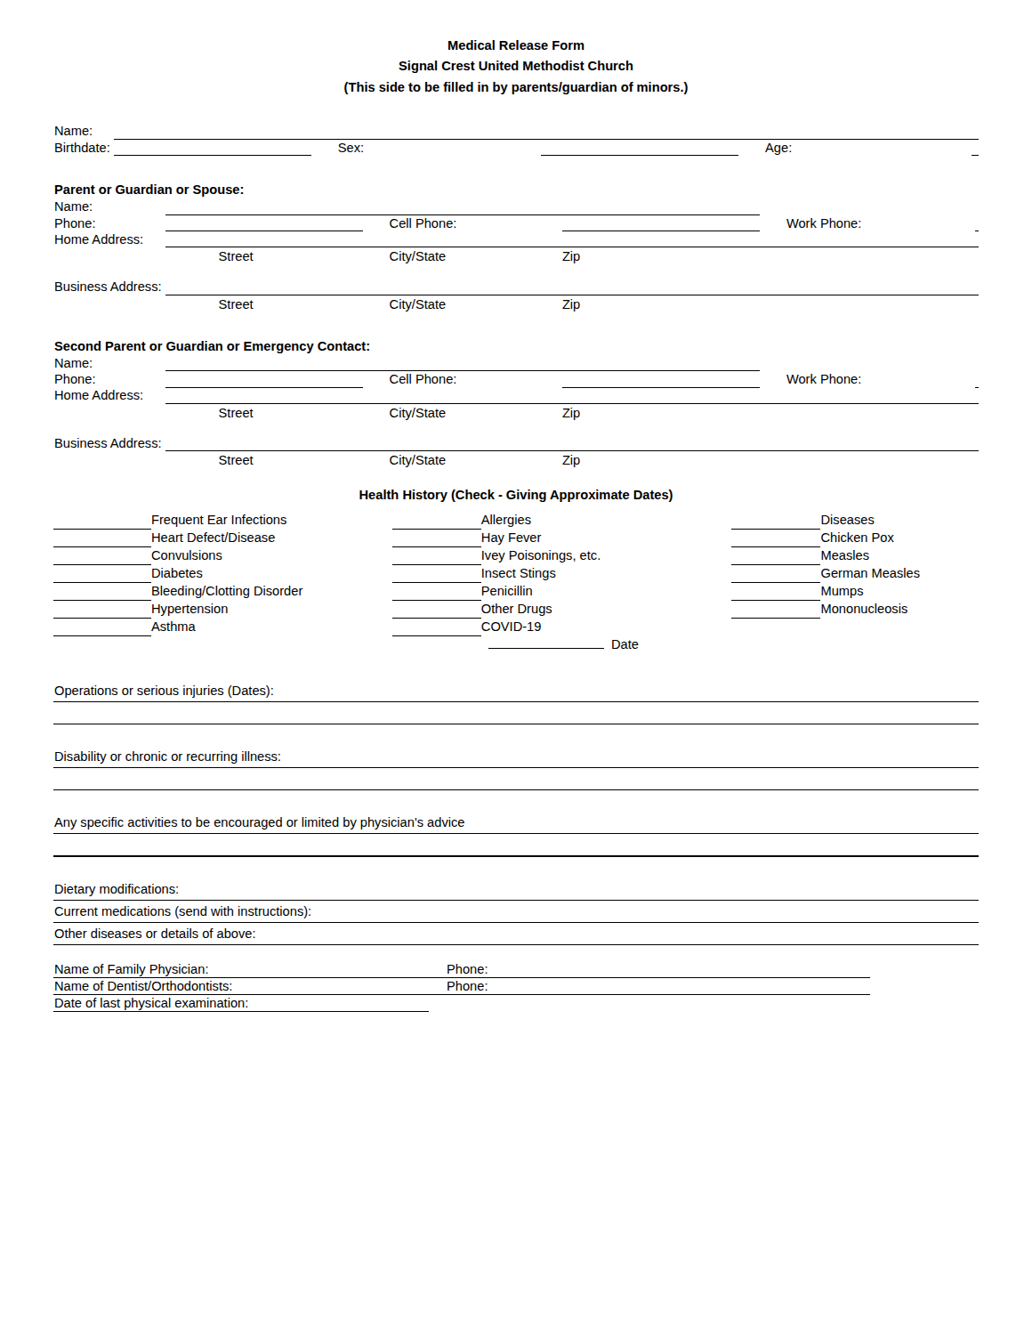Medical Release Form
Signal Crest United Methodist Church
(This side to be filled in by parents/guardian of minors.)
| Name: | |
| Birthdate: | | Sex: | | Age: | |
| Parent or Guardian or Spouse: |
| Name: | | |
| Phone: | | Cell Phone: | | Work Phone: | |
| Home Address: | |
| | Street | City/State | Zip | |
| Business Address: | |
| | Street | City/State | Zip | |
| Second Parent or Guardian or Emergency Contact: |
| Name: | | |
| Phone: | | Cell Phone: | | Work Phone: | |
| Home Address: | |
| | Street | City/State | Zip | |
| Business Address: | |
| | Street | City/State | Zip | |
Health History (Check - Giving Approximate Dates)
| | Frequent Ear Infections | | Allergies | | Diseases |
| | Heart Defect/Disease | | Hay Fever | | Chicken Pox |
| | Convulsions | | Ivey Poisonings, etc. | | Measles |
| | Diabetes | | Insect Stings | | German Measles |
| | Bleeding/Clotting Disorder | | Penicillin | | Mumps |
| | Hypertension | | Other Drugs | | Mononucleosis |
| | Asthma | | COVID-19 | | |
| | | | Date | | |
| Operations or serious injuries (Dates): | |
| Disability or chronic or recurring illness: | |
| Any specific activities to be encouraged or limited by physician's advice | |
| Dietary modifications: | |
| Current medications (send with instructions): | |
| Other diseases or details of above: | |
| Name of Family Physician: | Phone: | |
| Name of Dentist/Orthodontists: | Phone: | |
| Date of last physical examination: | | |